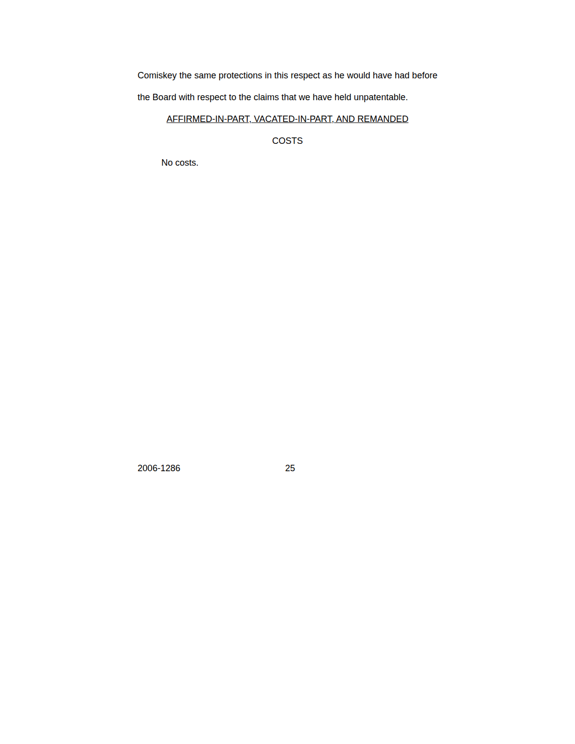Comiskey the same protections in this respect as he would have had before the Board with respect to the claims that we have held unpatentable.
AFFIRMED-IN-PART, VACATED-IN-PART, AND REMANDED
COSTS
No costs.
2006-1286
25